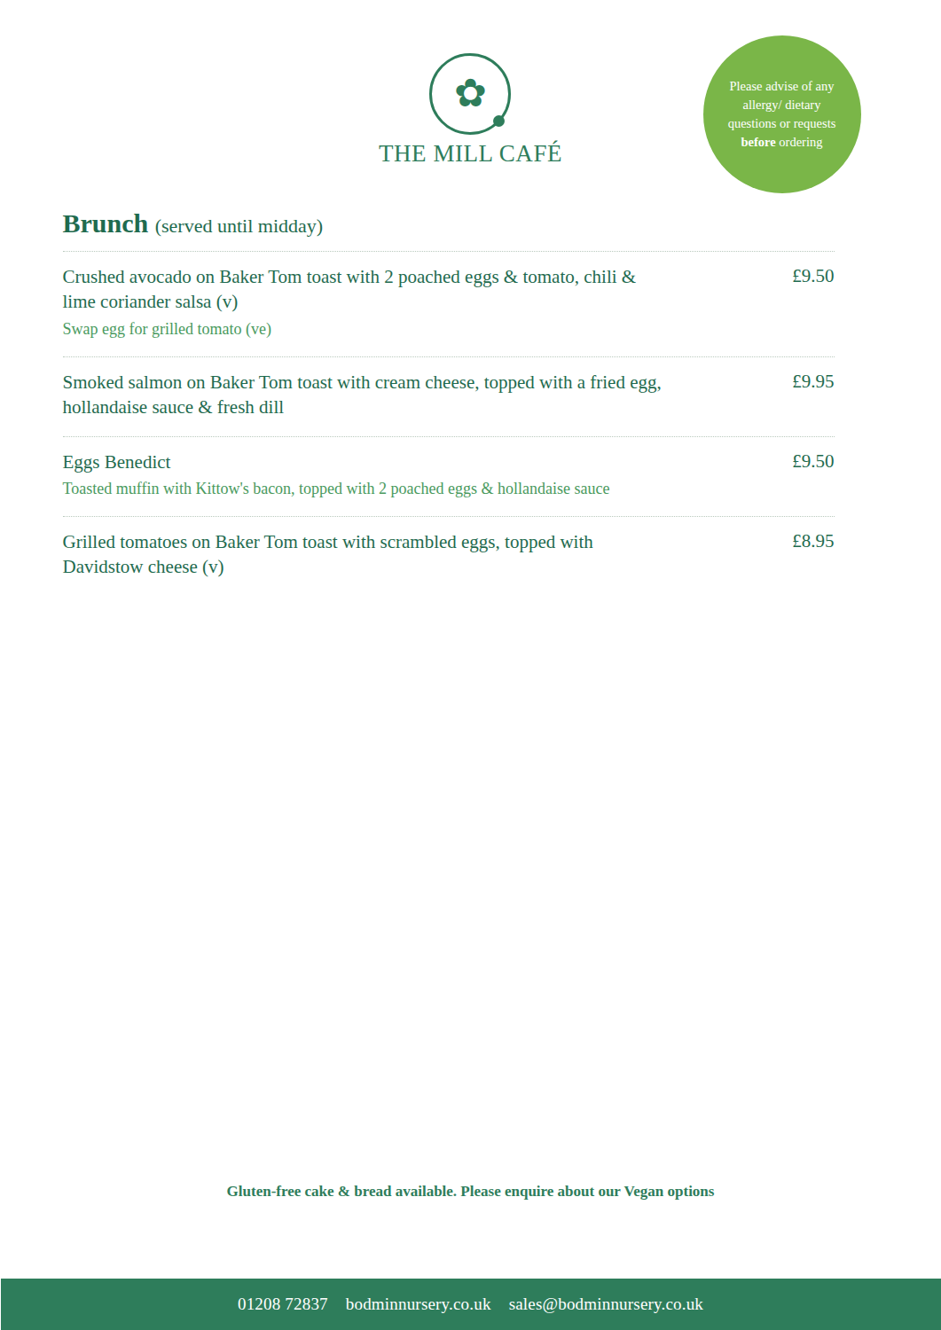✿
THE MILL CAFÉ
Please advise of any allergy/ dietary questions or requests before ordering
Brunch (served until midday)
Crushed avocado on Baker Tom toast with 2 poached eggs & tomato, chili & lime coriander salsa (v)
£9.50
Swap egg for grilled tomato (ve)
Smoked salmon on Baker Tom toast with cream cheese, topped with a fried egg, hollandaise sauce & fresh dill
£9.95
Eggs Benedict
£9.50
Toasted muffin with Kittow's bacon, topped with 2 poached eggs & hollandaise sauce
Grilled tomatoes on Baker Tom toast with scrambled eggs, topped with Davidstow cheese (v)
£8.95
Gluten-free cake & bread available. Please enquire about our Vegan options
01208 72837 bodminnursery.co.uk sales@bodminnursery.co.uk